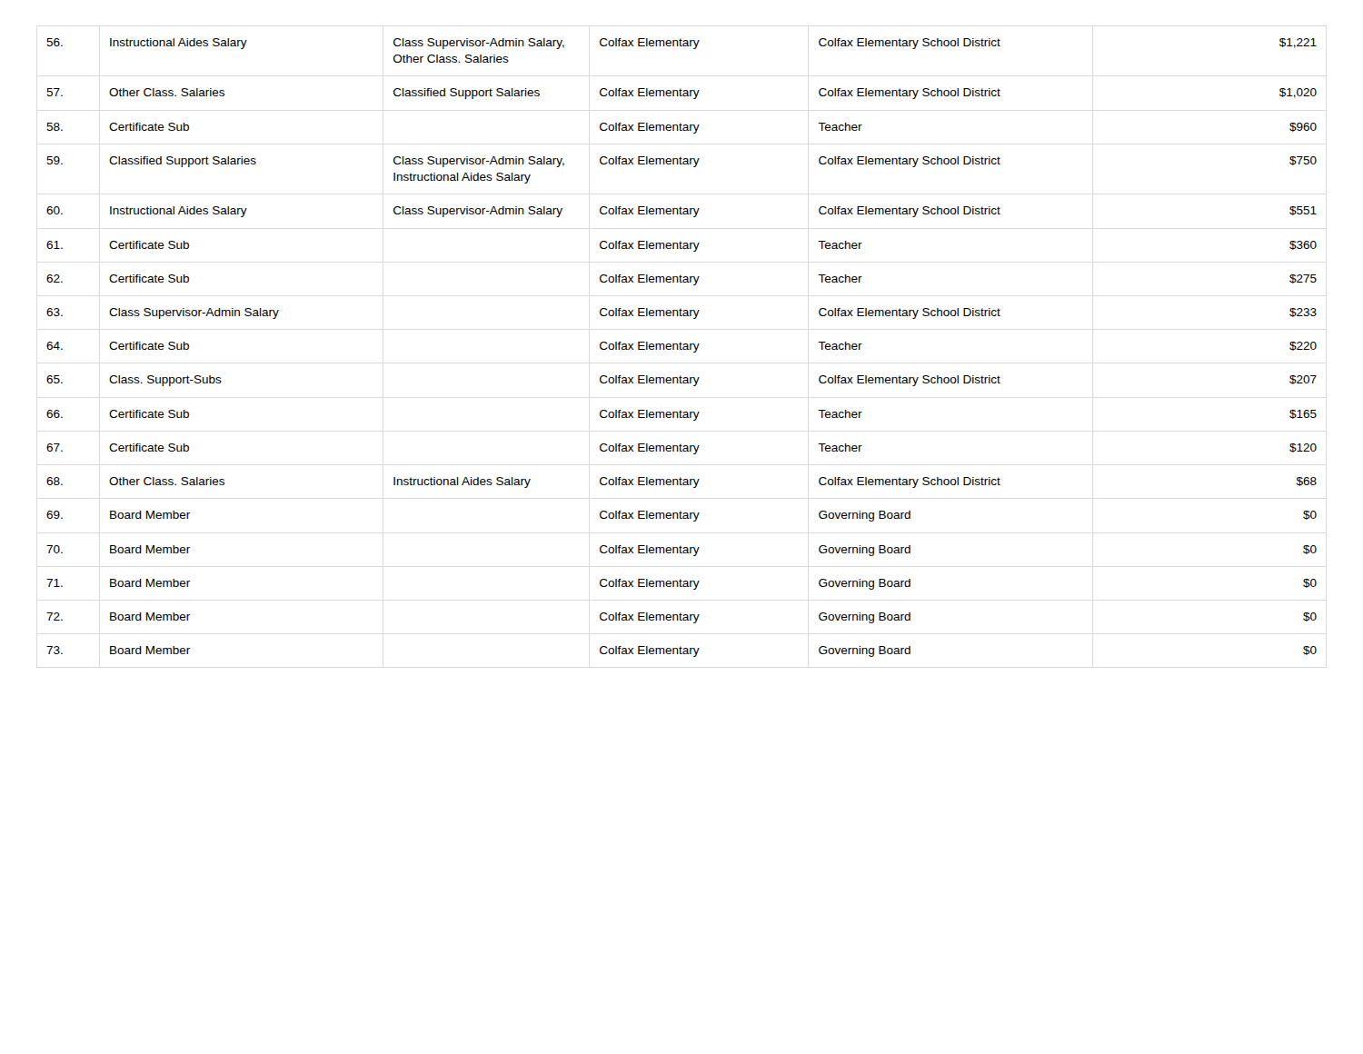| 56. | Instructional Aides Salary | Class Supervisor-Admin Salary, Other Class. Salaries | Colfax Elementary | Colfax Elementary School District | $1,221 |
| 57. | Other Class. Salaries | Classified Support Salaries | Colfax Elementary | Colfax Elementary School District | $1,020 |
| 58. | Certificate Sub | | Colfax Elementary | Teacher | $960 |
| 59. | Classified Support Salaries | Class Supervisor-Admin Salary, Instructional Aides Salary | Colfax Elementary | Colfax Elementary School District | $750 |
| 60. | Instructional Aides Salary | Class Supervisor-Admin Salary | Colfax Elementary | Colfax Elementary School District | $551 |
| 61. | Certificate Sub | | Colfax Elementary | Teacher | $360 |
| 62. | Certificate Sub | | Colfax Elementary | Teacher | $275 |
| 63. | Class Supervisor-Admin Salary | | Colfax Elementary | Colfax Elementary School District | $233 |
| 64. | Certificate Sub | | Colfax Elementary | Teacher | $220 |
| 65. | Class. Support-Subs | | Colfax Elementary | Colfax Elementary School District | $207 |
| 66. | Certificate Sub | | Colfax Elementary | Teacher | $165 |
| 67. | Certificate Sub | | Colfax Elementary | Teacher | $120 |
| 68. | Other Class. Salaries | Instructional Aides Salary | Colfax Elementary | Colfax Elementary School District | $68 |
| 69. | Board Member | | Colfax Elementary | Governing Board | $0 |
| 70. | Board Member | | Colfax Elementary | Governing Board | $0 |
| 71. | Board Member | | Colfax Elementary | Governing Board | $0 |
| 72. | Board Member | | Colfax Elementary | Governing Board | $0 |
| 73. | Board Member | | Colfax Elementary | Governing Board | $0 |